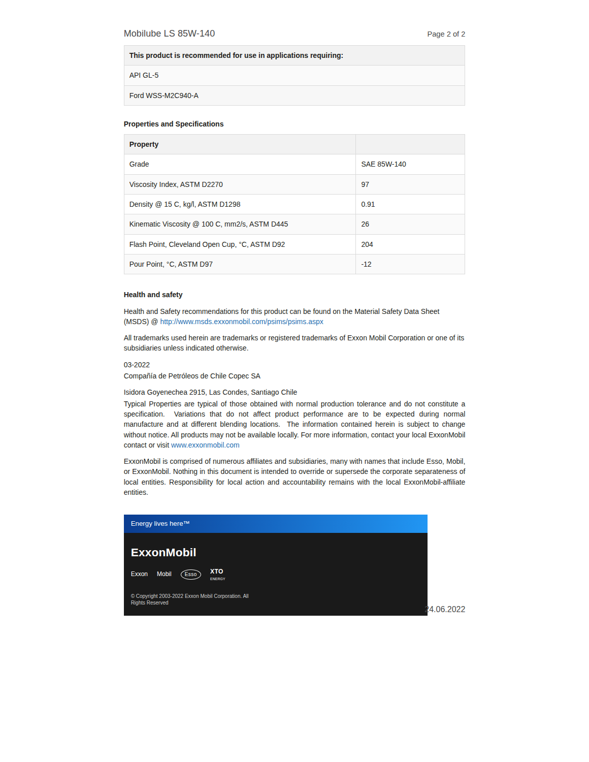Mobilube LS 85W-140
Page 2 of 2
| This product is recommended for use in applications requiring: |
| --- |
| API GL-5 |
| Ford WSS-M2C940-A |
Properties and Specifications
| Property | |
| --- | --- |
| Grade | SAE 85W-140 |
| Viscosity Index, ASTM D2270 | 97 |
| Density @ 15 C, kg/l, ASTM D1298 | 0.91 |
| Kinematic Viscosity @ 100 C, mm2/s, ASTM D445 | 26 |
| Flash Point, Cleveland Open Cup, °C, ASTM D92 | 204 |
| Pour Point, °C, ASTM D97 | -12 |
Health and safety
Health and Safety recommendations for this product can be found on the Material Safety Data Sheet (MSDS) @ http://www.msds.exxonmobil.com/psims/psims.aspx
All trademarks used herein are trademarks or registered trademarks of Exxon Mobil Corporation or one of its subsidiaries unless indicated otherwise.
03-2022
Compañía de Petróleos de Chile Copec SA
Isidora Goyenechea 2915, Las Condes, Santiago Chile
Typical Properties are typical of those obtained with normal production tolerance and do not constitute a specification. Variations that do not affect product performance are to be expected during normal manufacture and at different blending locations. The information contained herein is subject to change without notice. All products may not be available locally. For more information, contact your local ExxonMobil contact or visit www.exxonmobil.com
ExxonMobil is comprised of numerous affiliates and subsidiaries, many with names that include Esso, Mobil, or ExxonMobil. Nothing in this document is intended to override or supersede the corporate separateness of local entities. Responsibility for local action and accountability remains with the local ExxonMobil-affiliate entities.
Energy lives here™
ExxonMobil
Exxon Mobil Esso XTOENERGY
© Copyright 2003-2022 Exxon Mobil Corporation. All
Rights Reserved
24.06.2022